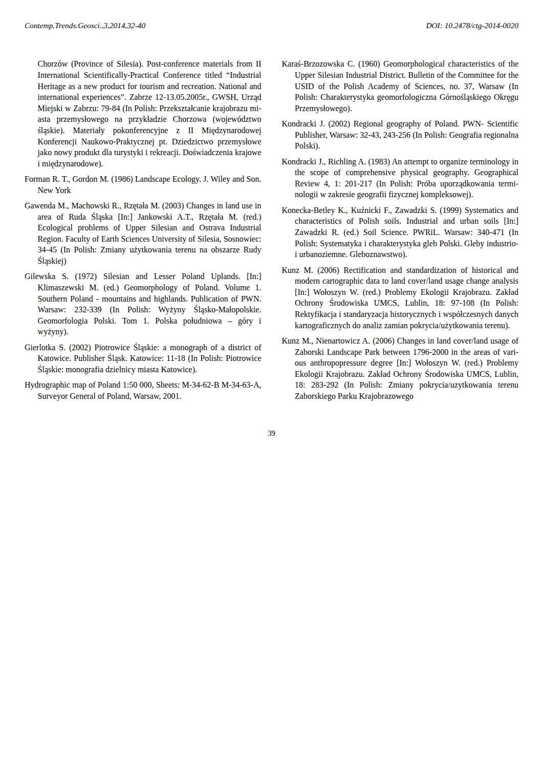Contemp.Trends.Geosci.,3,2014,32-40
DOI: 10.2478/ctg-2014-0020
Chorzów (Province of Silesia). Post-conference materials from II International Scientifically-Practical Conference titled “Industrial Heritage as a new product for tourism and recreation. National and international experiences”. Zabrze 12-13.05.2005r., GWSH, Urząd Miejski w Zabrzu: 79-84 (In Polish: Przekształcanie krajobrazu miasta przemysłowego na przykładzie Chorzowa (województwo śląskie). Materiały pokonferencyjne z II Międzynarodowej Konferencji Naukowo-Praktycznej pt. Dziedzictwo przemysłowe jako nowy produkt dla turystyki i rekreacji. Doświadczenia krajowe i międzynarodowe).
Forman R. T., Gordon M. (1986) Landscape Ecology. J. Wiley and Son. New York
Gawenda M., Machowski R., Rzętała M. (2003) Changes in land use in area of Ruda Śląska [In:] Jankowski A.T., Rzętała M. (red.) Ecological problems of Upper Silesian and Ostrava Industrial Region. Faculty of Earth Sciences University of Silesia, Sosnowiec: 34-45 (In Polish: Zmiany użytkowania terenu na obszarze Rudy Śląskiej)
Gilewska S. (1972) Silesian and Lesser Poland Uplands. [In:] Klimaszewski M. (ed.) Geomorphology of Poland. Volume 1. Southern Poland - mountains and highlands. Publication of PWN. Warsaw: 232-339 (In Polish: Wyżyny Śląsko-Małopolskie. Geomorfologia Polski. Tom 1. Polska południowa – góry i wyżyny).
Gierlotka S. (2002) Piotrowice Śląskie: a monograph of a district of Katowice. Publisher Śląsk. Katowice: 11-18 (In Polish: Piotrowice Śląskie: monografia dzielnicy miasta Katowice).
Hydrographic map of Poland 1:50 000, Sheets: M-34-62-B M-34-63-A, Surveyor General of Poland, Warsaw, 2001.
Karaś-Brzozowska C. (1960) Geomorphological characteristics of the Upper Silesian Industrial District. Bulletin of the Committee for the USID of the Polish Academy of Sciences, no. 37, Warsaw (In Polish: Charakterystyka geomorfologiczna Górnośląskiego Okręgu Przemysłowego).
Kondracki J. (2002) Regional geography of Poland. PWN- Scientific Publisher, Warsaw: 32-43, 243-256 (In Polish: Geografia regionalna Polski).
Kondracki J., Richling A. (1983) An attempt to organize terminology in the scope of comprehensive physical geography. Geographical Review 4, 1: 201-217 (In Polish: Próba uporządkowania terminologii w zakresie geografii fizycznej kompleksowej).
Konecka-Betley K., Kuźnicki F., Zawadzki S. (1999) Systematics and characteristics of Polish soils. Industrial and urban soils [In:] Zawadzki R. (ed.) Soil Science. PWRiL. Warsaw: 340-471 (In Polish: Systematyka i charakterystyka gleb Polski. Gleby industrio- i urbanoziemne. Gleboznawstwo).
Kunz M. (2006) Rectification and standardization of historical and modern cartographic data to land cover/land usage change analysis [In:] Wołoszyn W. (red.) Problemy Ekologii Krajobrazu. Zakład Ochrony Środowiska UMCS, Lublin, 18: 97-108 (In Polish: Rektyfikacja i standaryzacja historycznych i współczesnych danych kartograficznych do analiz zamian pokrycia/użytkowania terenu).
Kunz M., Nienartowicz A. (2006) Changes in land cover/land usage of Zaborski Landscape Park between 1796-2000 in the areas of various anthropopressure degree [In:] Wołoszyn W. (red.) Problemy Ekologii Krajobrazu. Zakład Ochrony Środowiska UMCS, Lublin, 18: 283-292 (In Polish: Zmiany pokrycia/uzytkowania terenu Zaborskiego Parku Krajobrazowego
39